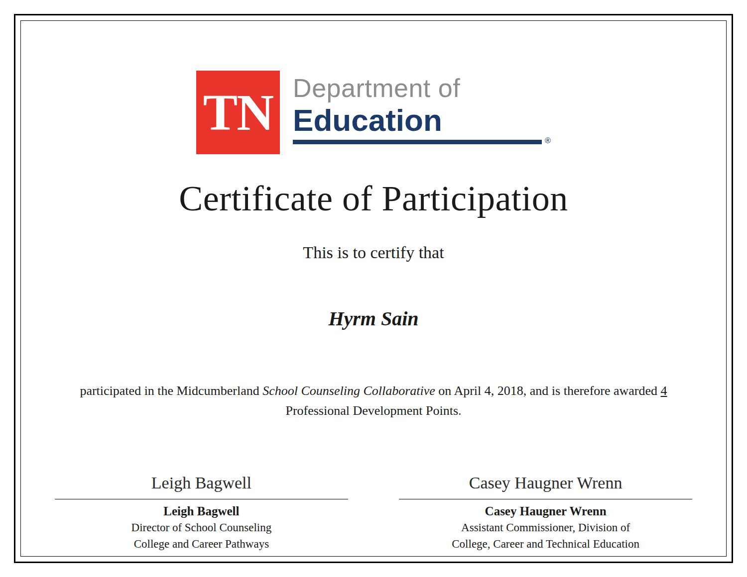TN
Department of
Education
®
Certificate of Participation
This is to certify that
Hyrm Sain
participated in the Midcumberland School Counseling Collaborative on April 4, 2018, and is therefore awarded 4 Professional Development Points.
Leigh Bagwell
Leigh Bagwell
Director of School Counseling
College and Career Pathways
Casey Haugner Wrenn
Casey Haugner Wrenn
Assistant Commissioner, Division of
College, Career and Technical Education